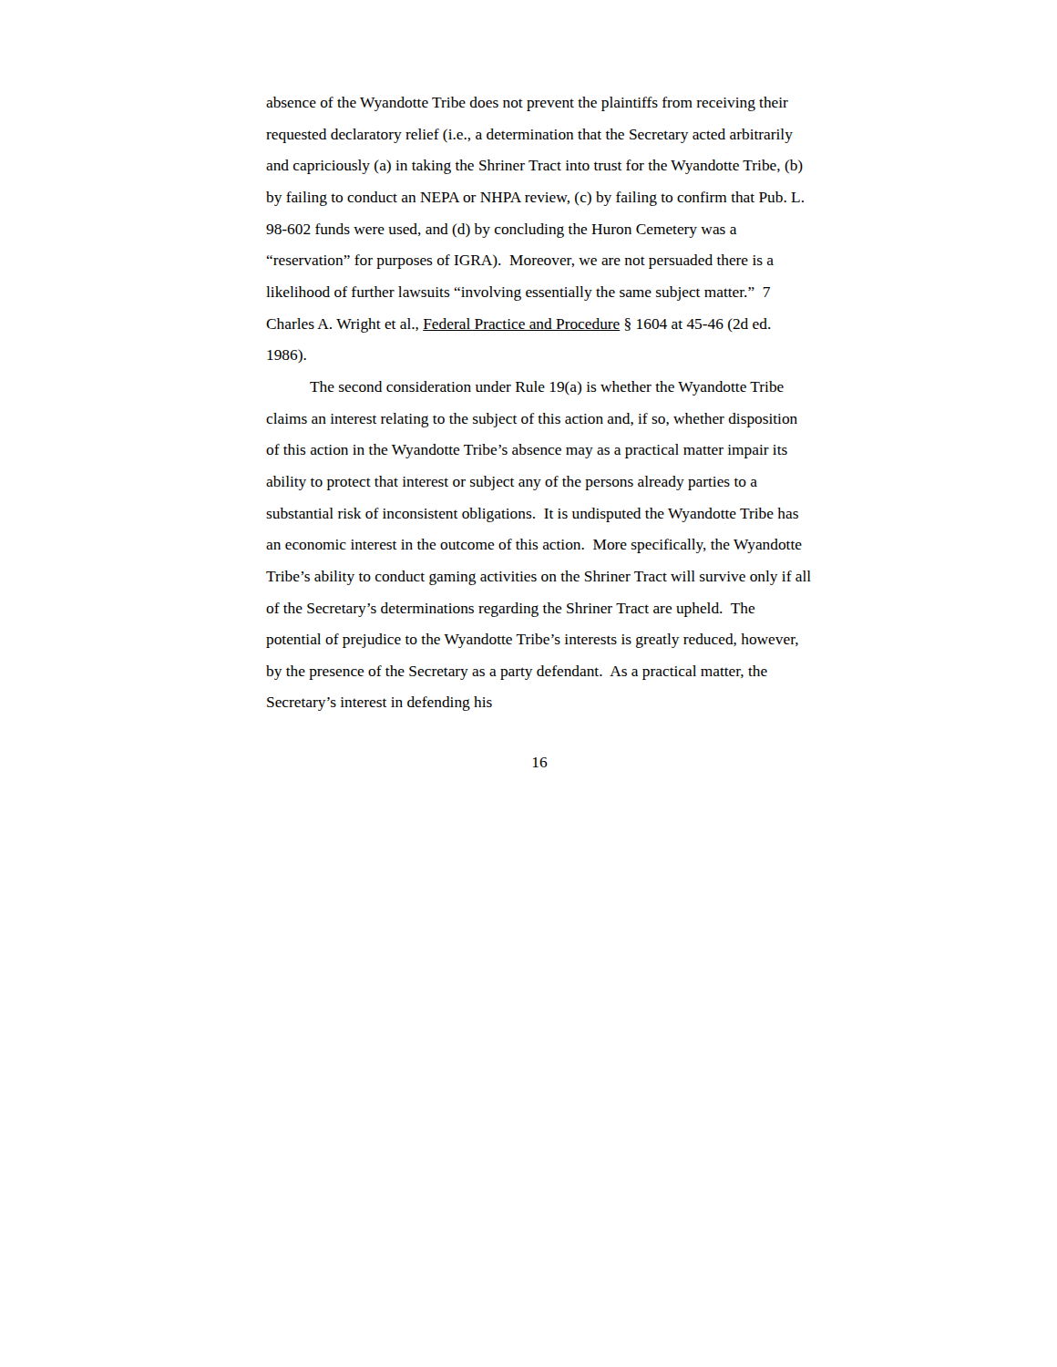absence of the Wyandotte Tribe does not prevent the plaintiffs from receiving their requested declaratory relief (i.e., a determination that the Secretary acted arbitrarily and capriciously (a) in taking the Shriner Tract into trust for the Wyandotte Tribe, (b) by failing to conduct an NEPA or NHPA review, (c) by failing to confirm that Pub. L. 98-602 funds were used, and (d) by concluding the Huron Cemetery was a “reservation” for purposes of IGRA). Moreover, we are not persuaded there is a likelihood of further lawsuits “involving essentially the same subject matter.” 7 Charles A. Wright et al., Federal Practice and Procedure § 1604 at 45-46 (2d ed. 1986).
The second consideration under Rule 19(a) is whether the Wyandotte Tribe claims an interest relating to the subject of this action and, if so, whether disposition of this action in the Wyandotte Tribe’s absence may as a practical matter impair its ability to protect that interest or subject any of the persons already parties to a substantial risk of inconsistent obligations. It is undisputed the Wyandotte Tribe has an economic interest in the outcome of this action. More specifically, the Wyandotte Tribe’s ability to conduct gaming activities on the Shriner Tract will survive only if all of the Secretary’s determinations regarding the Shriner Tract are upheld. The potential of prejudice to the Wyandotte Tribe’s interests is greatly reduced, however, by the presence of the Secretary as a party defendant. As a practical matter, the Secretary’s interest in defending his
16